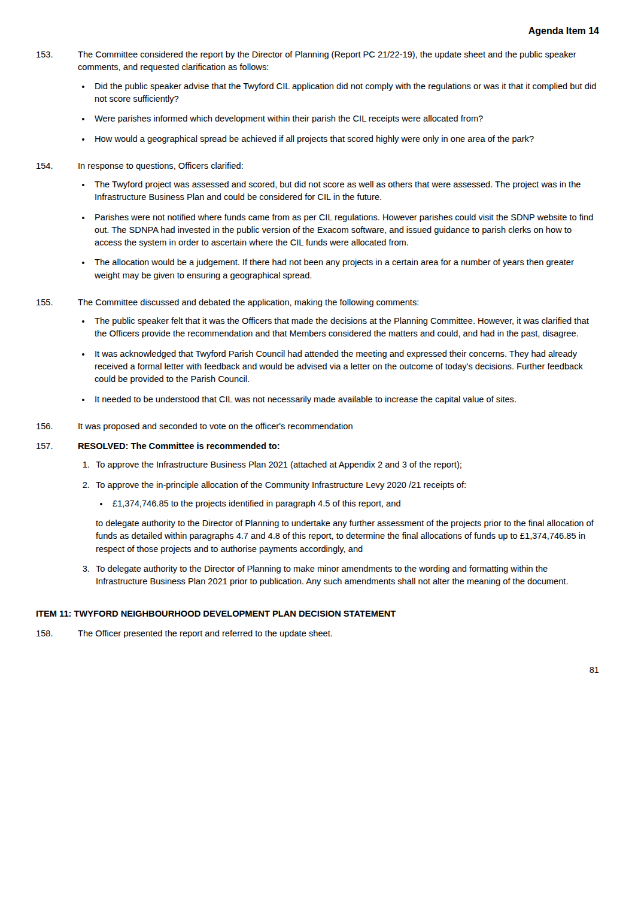Agenda Item 14
153.
The Committee considered the report by the Director of Planning (Report PC 21/22-19), the update sheet and the public speaker comments, and requested clarification as follows:
Did the public speaker advise that the Twyford CIL application did not comply with the regulations or was it that it complied but did not score sufficiently?
Were parishes informed which development within their parish the CIL receipts were allocated from?
How would a geographical spread be achieved if all projects that scored highly were only in one area of the park?
154.
In response to questions, Officers clarified:
The Twyford project was assessed and scored, but did not score as well as others that were assessed. The project was in the Infrastructure Business Plan and could be considered for CIL in the future.
Parishes were not notified where funds came from as per CIL regulations. However parishes could visit the SDNP website to find out. The SDNPA had invested in the public version of the Exacom software, and issued guidance to parish clerks on how to access the system in order to ascertain where the CIL funds were allocated from.
The allocation would be a judgement. If there had not been any projects in a certain area for a number of years then greater weight may be given to ensuring a geographical spread.
155.
The Committee discussed and debated the application, making the following comments:
The public speaker felt that it was the Officers that made the decisions at the Planning Committee. However, it was clarified that the Officers provide the recommendation and that Members considered the matters and could, and had in the past, disagree.
It was acknowledged that Twyford Parish Council had attended the meeting and expressed their concerns. They had already received a formal letter with feedback and would be advised via a letter on the outcome of today's decisions. Further feedback could be provided to the Parish Council.
It needed to be understood that CIL was not necessarily made available to increase the capital value of sites.
156.
It was proposed and seconded to vote on the officer's recommendation
157.
RESOLVED: The Committee is recommended to:
To approve the Infrastructure Business Plan 2021 (attached at Appendix 2 and 3 of the report);
To approve the in-principle allocation of the Community Infrastructure Levy 2020 /21 receipts of:
£1,374,746.85 to the projects identified in paragraph 4.5 of this report, and
to delegate authority to the Director of Planning to undertake any further assessment of the projects prior to the final allocation of funds as detailed within paragraphs 4.7 and 4.8 of this report, to determine the final allocations of funds up to £1,374,746.85 in respect of those projects and to authorise payments accordingly, and
To delegate authority to the Director of Planning to make minor amendments to the wording and formatting within the Infrastructure Business Plan 2021 prior to publication. Any such amendments shall not alter the meaning of the document.
Item 11: Twyford Neighbourhood Development Plan Decision Statement
158.
The Officer presented the report and referred to the update sheet.
81